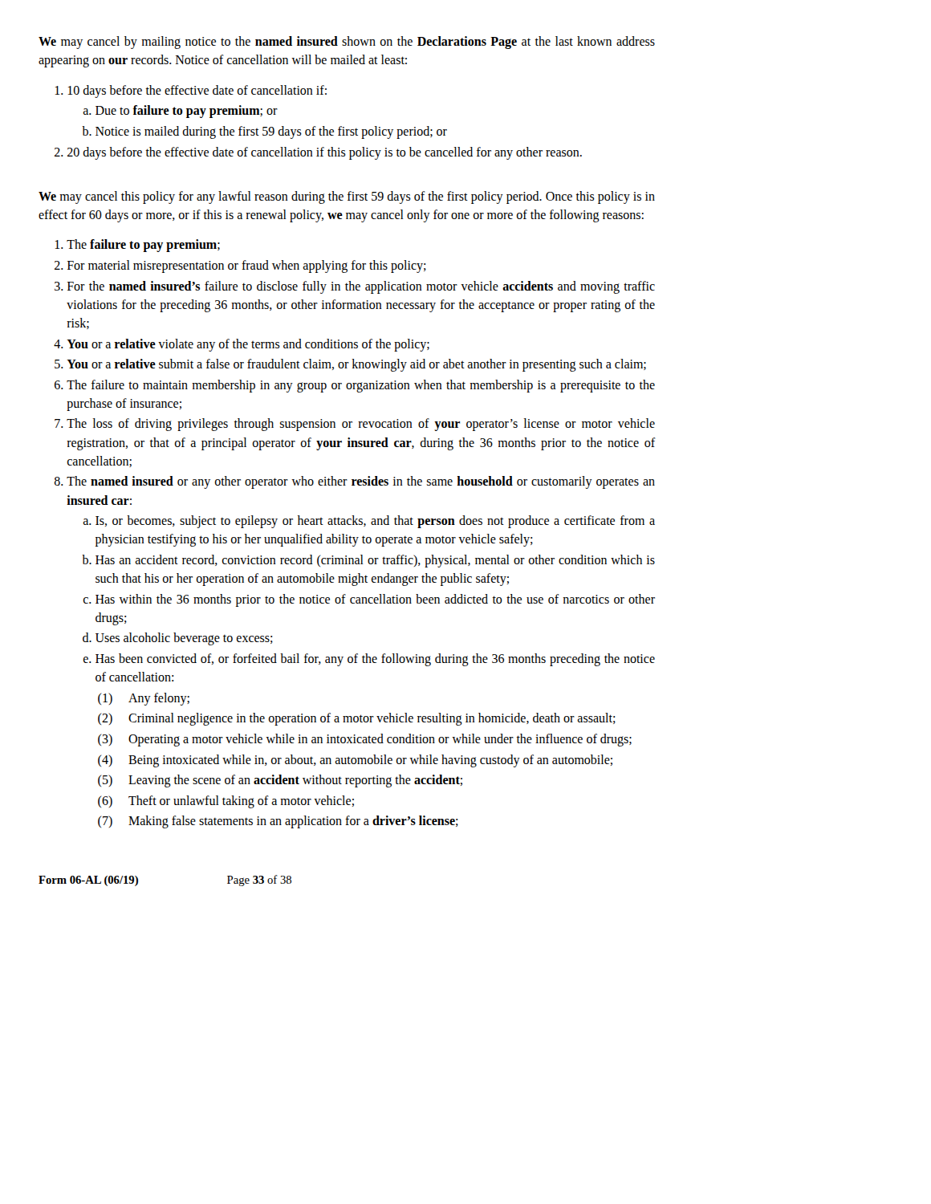We may cancel by mailing notice to the named insured shown on the Declarations Page at the last known address appearing on our records. Notice of cancellation will be mailed at least:
10 days before the effective date of cancellation if:
Due to failure to pay premium; or
Notice is mailed during the first 59 days of the first policy period; or
20 days before the effective date of cancellation if this policy is to be cancelled for any other reason.
We may cancel this policy for any lawful reason during the first 59 days of the first policy period. Once this policy is in effect for 60 days or more, or if this is a renewal policy, we may cancel only for one or more of the following reasons:
The failure to pay premium;
For material misrepresentation or fraud when applying for this policy;
For the named insured’s failure to disclose fully in the application motor vehicle accidents and moving traffic violations for the preceding 36 months, or other information necessary for the acceptance or proper rating of the risk;
You or a relative violate any of the terms and conditions of the policy;
You or a relative submit a false or fraudulent claim, or knowingly aid or abet another in presenting such a claim;
The failure to maintain membership in any group or organization when that membership is a prerequisite to the purchase of insurance;
The loss of driving privileges through suspension or revocation of your operator’s license or motor vehicle registration, or that of a principal operator of your insured car, during the 36 months prior to the notice of cancellation;
The named insured or any other operator who either resides in the same household or customarily operates an insured car:
Is, or becomes, subject to epilepsy or heart attacks, and that person does not produce a certificate from a physician testifying to his or her unqualified ability to operate a motor vehicle safely;
Has an accident record, conviction record (criminal or traffic), physical, mental or other condition which is such that his or her operation of an automobile might endanger the public safety;
Has within the 36 months prior to the notice of cancellation been addicted to the use of narcotics or other drugs;
Uses alcoholic beverage to excess;
Has been convicted of, or forfeited bail for, any of the following during the 36 months preceding the notice of cancellation:
Any felony;
Criminal negligence in the operation of a motor vehicle resulting in homicide, death or assault;
Operating a motor vehicle while in an intoxicated condition or while under the influence of drugs;
Being intoxicated while in, or about, an automobile or while having custody of an automobile;
Leaving the scene of an accident without reporting the accident;
Theft or unlawful taking of a motor vehicle;
Making false statements in an application for a driver’s license;
Form 06-AL (06/19) Page 33 of 38